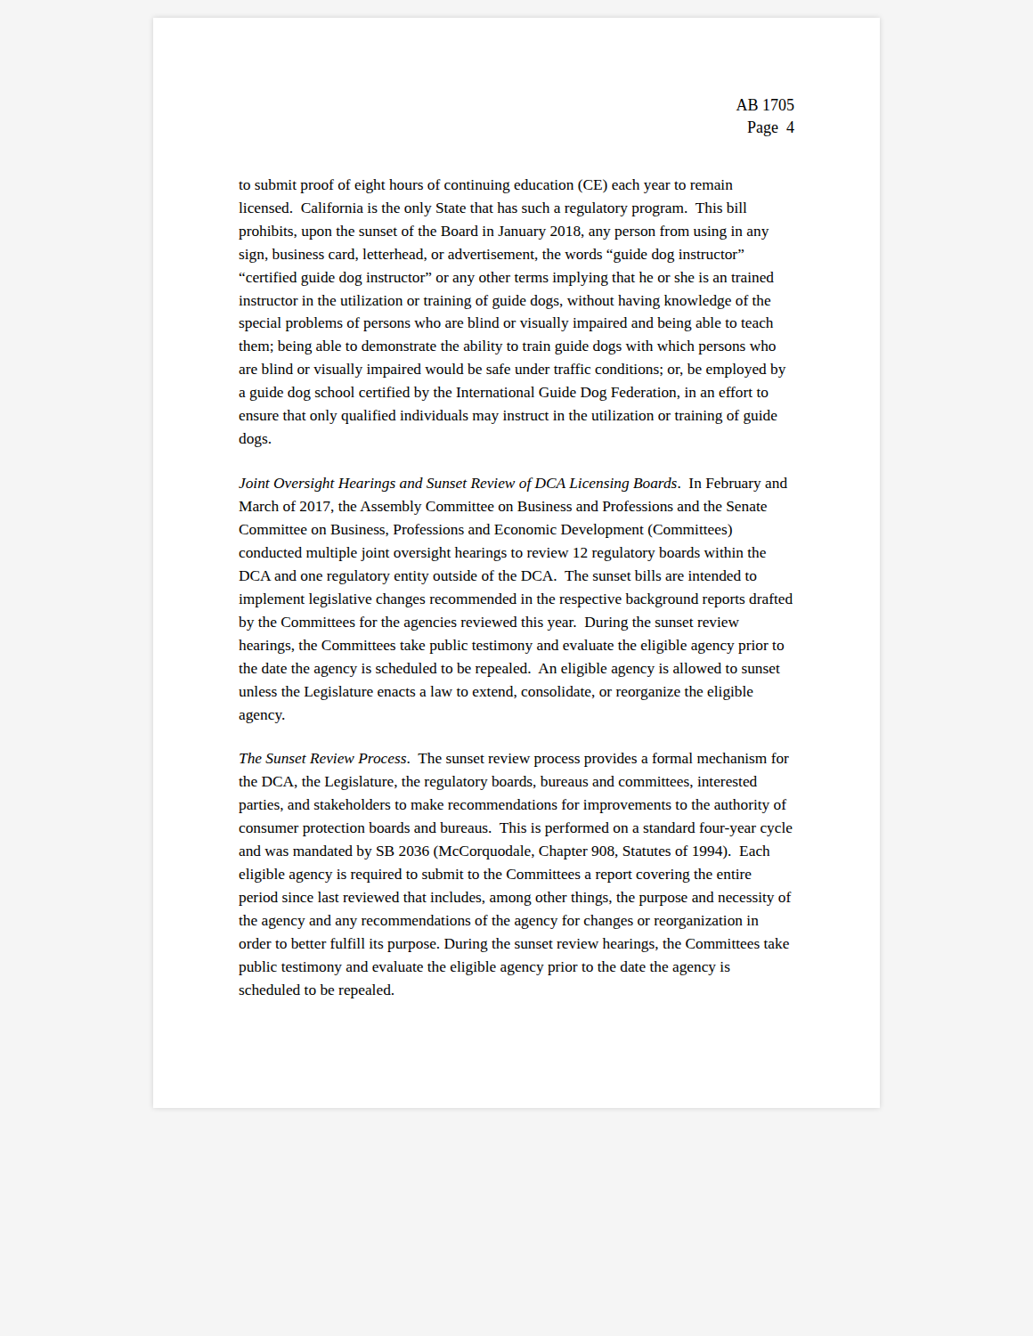AB 1705
Page 4
to submit proof of eight hours of continuing education (CE) each year to remain licensed. California is the only State that has such a regulatory program. This bill prohibits, upon the sunset of the Board in January 2018, any person from using in any sign, business card, letterhead, or advertisement, the words “guide dog instructor” “certified guide dog instructor” or any other terms implying that he or she is an trained instructor in the utilization or training of guide dogs, without having knowledge of the special problems of persons who are blind or visually impaired and being able to teach them; being able to demonstrate the ability to train guide dogs with which persons who are blind or visually impaired would be safe under traffic conditions; or, be employed by a guide dog school certified by the International Guide Dog Federation, in an effort to ensure that only qualified individuals may instruct in the utilization or training of guide dogs.
Joint Oversight Hearings and Sunset Review of DCA Licensing Boards. In February and March of 2017, the Assembly Committee on Business and Professions and the Senate Committee on Business, Professions and Economic Development (Committees) conducted multiple joint oversight hearings to review 12 regulatory boards within the DCA and one regulatory entity outside of the DCA. The sunset bills are intended to implement legislative changes recommended in the respective background reports drafted by the Committees for the agencies reviewed this year. During the sunset review hearings, the Committees take public testimony and evaluate the eligible agency prior to the date the agency is scheduled to be repealed. An eligible agency is allowed to sunset unless the Legislature enacts a law to extend, consolidate, or reorganize the eligible agency.
The Sunset Review Process. The sunset review process provides a formal mechanism for the DCA, the Legislature, the regulatory boards, bureaus and committees, interested parties, and stakeholders to make recommendations for improvements to the authority of consumer protection boards and bureaus. This is performed on a standard four-year cycle and was mandated by SB 2036 (McCorquodale, Chapter 908, Statutes of 1994). Each eligible agency is required to submit to the Committees a report covering the entire period since last reviewed that includes, among other things, the purpose and necessity of the agency and any recommendations of the agency for changes or reorganization in order to better fulfill its purpose. During the sunset review hearings, the Committees take public testimony and evaluate the eligible agency prior to the date the agency is scheduled to be repealed.